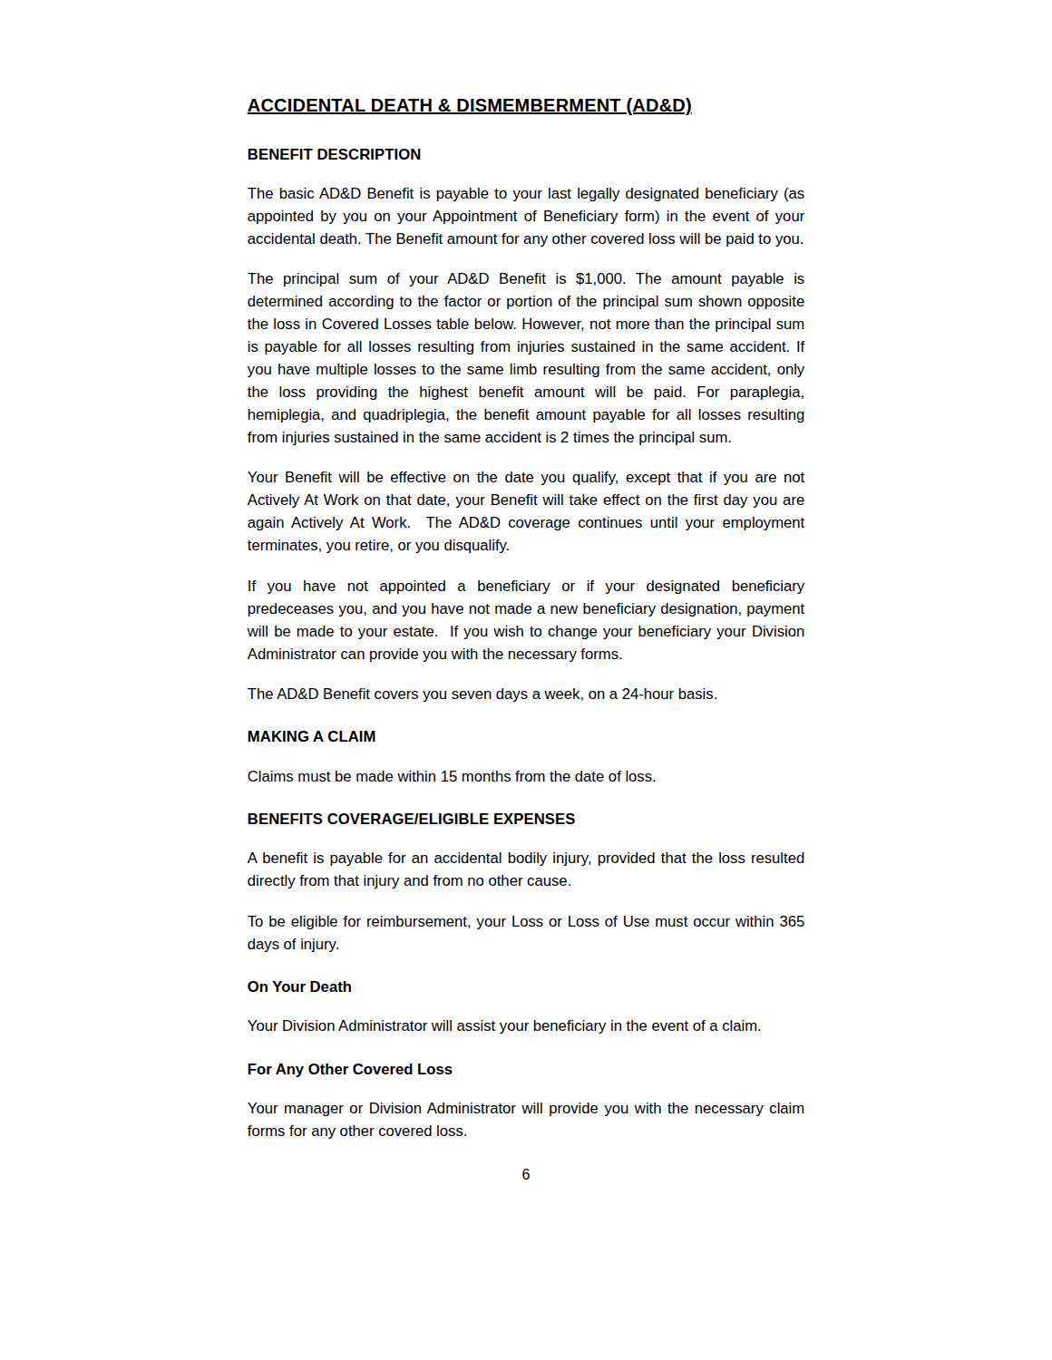ACCIDENTAL DEATH & DISMEMBERMENT (AD&D)
BENEFIT DESCRIPTION
The basic AD&D Benefit is payable to your last legally designated beneficiary (as appointed by you on your Appointment of Beneficiary form) in the event of your accidental death. The Benefit amount for any other covered loss will be paid to you.
The principal sum of your AD&D Benefit is $1,000. The amount payable is determined according to the factor or portion of the principal sum shown opposite the loss in Covered Losses table below. However, not more than the principal sum is payable for all losses resulting from injuries sustained in the same accident. If you have multiple losses to the same limb resulting from the same accident, only the loss providing the highest benefit amount will be paid. For paraplegia, hemiplegia, and quadriplegia, the benefit amount payable for all losses resulting from injuries sustained in the same accident is 2 times the principal sum.
Your Benefit will be effective on the date you qualify, except that if you are not Actively At Work on that date, your Benefit will take effect on the first day you are again Actively At Work. The AD&D coverage continues until your employment terminates, you retire, or you disqualify.
If you have not appointed a beneficiary or if your designated beneficiary predeceases you, and you have not made a new beneficiary designation, payment will be made to your estate. If you wish to change your beneficiary your Division Administrator can provide you with the necessary forms.
The AD&D Benefit covers you seven days a week, on a 24-hour basis.
MAKING A CLAIM
Claims must be made within 15 months from the date of loss.
BENEFITS COVERAGE/ELIGIBLE EXPENSES
A benefit is payable for an accidental bodily injury, provided that the loss resulted directly from that injury and from no other cause.
To be eligible for reimbursement, your Loss or Loss of Use must occur within 365 days of injury.
On Your Death
Your Division Administrator will assist your beneficiary in the event of a claim.
For Any Other Covered Loss
Your manager or Division Administrator will provide you with the necessary claim forms for any other covered loss.
6